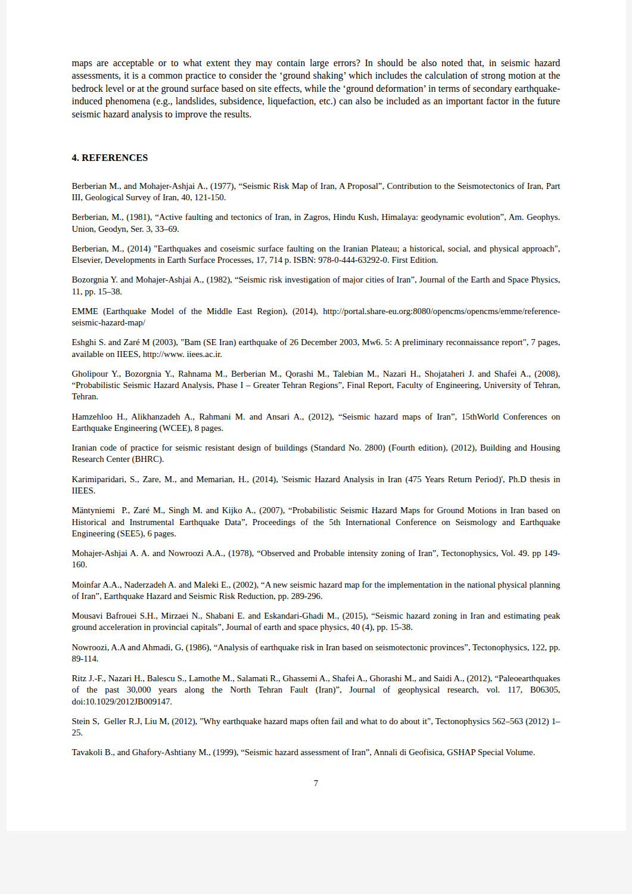maps are acceptable or to what extent they may contain large errors? In should be also noted that, in seismic hazard assessments, it is a common practice to consider the ‘ground shaking’ which includes the calculation of strong motion at the bedrock level or at the ground surface based on site effects, while the ‘ground deformation’ in terms of secondary earthquake-induced phenomena (e.g., landslides, subsidence, liquefaction, etc.) can also be included as an important factor in the future seismic hazard analysis to improve the results.
4. REFERENCES
Berberian M., and Mohajer-Ashjai A., (1977), “Seismic Risk Map of Iran, A Proposal”, Contribution to the Seismotectonics of Iran, Part III, Geological Survey of Iran, 40, 121-150.
Berberian, M., (1981), “Active faulting and tectonics of Iran, in Zagros, Hindu Kush, Himalaya: geodynamic evolution”, Am. Geophys. Union, Geodyn, Ser. 3, 33–69.
Berberian, M., (2014) "Earthquakes and coseismic surface faulting on the Iranian Plateau; a historical, social, and physical approach", Elsevier, Developments in Earth Surface Processes, 17, 714 p. ISBN: 978-0-444-63292-0. First Edition.
Bozorgnia Y. and Mohajer-Ashjai A., (1982), “Seismic risk investigation of major cities of Iran”, Journal of the Earth and Space Physics, 11, pp. 15–38.
EMME (Earthquake Model of the Middle East Region), (2014), http://portal.share-eu.org:8080/opencms/opencms/emme/reference-seismic-hazard-map/
Eshghi S. and Zaré M (2003), "Bam (SE Iran) earthquake of 26 December 2003, Mw6. 5: A preliminary reconnaissance report", 7 pages, available on IIEES, http://www. iiees.ac.ir.
Gholipour Y., Bozorgnia Y., Rahnama M., Berberian M., Qorashi M., Talebian M., Nazari H., Shojataheri J. and Shafei A., (2008), “Probabilistic Seismic Hazard Analysis, Phase I – Greater Tehran Regions”, Final Report, Faculty of Engineering, University of Tehran, Tehran.
Hamzehloo H., Alikhanzadeh A., Rahmani M. and Ansari A., (2012), “Seismic hazard maps of Iran”, 15thWorld Conferences on Earthquake Engineering (WCEE), 8 pages.
Iranian code of practice for seismic resistant design of buildings (Standard No. 2800) (Fourth edition), (2012), Building and Housing Research Center (BHRC).
Karimiparidari, S., Zare, M., and Memarian, H., (2014), 'Seismic Hazard Analysis in Iran (475 Years Return Period)', Ph.D thesis in IIEES.
Mäntyniemi P., Zaré M., Singh M. and Kijko A., (2007), “Probabilistic Seismic Hazard Maps for Ground Motions in Iran based on Historical and Instrumental Earthquake Data”, Proceedings of the 5th International Conference on Seismology and Earthquake Engineering (SEE5), 6 pages.
Mohajer-Ashjai A. A. and Nowroozi A.A., (1978), “Observed and Probable intensity zoning of Iran”, Tectonophysics, Vol. 49. pp 149-160.
Moinfar A.A., Naderzadeh A. and Maleki E., (2002), “A new seismic hazard map for the implementation in the national physical planning of Iran”, Earthquake Hazard and Seismic Risk Reduction, pp. 289-296.
Mousavi Bafrouei S.H., Mirzaei N., Shabani E. and Eskandari-Ghadi M., (2015), “Seismic hazard zoning in Iran and estimating peak ground acceleration in provincial capitals”, Journal of earth and space physics, 40 (4), pp. 15-38.
Nowroozi, A.A and Ahmadi, G, (1986), “Analysis of earthquake risk in Iran based on seismotectonic provinces”, Tectonophysics, 122, pp. 89-114.
Ritz J.-F., Nazari H., Balescu S., Lamothe M., Salamati R., Ghassemi A., Shafei A., Ghorashi M., and Saidi A., (2012), “Paleoearthquakes of the past 30,000 years along the North Tehran Fault (Iran)”, Journal of geophysical research, vol. 117, B06305, doi:10.1029/2012JB009147.
Stein S, Geller R.J, Liu M, (2012), "Why earthquake hazard maps often fail and what to do about it", Tectonophysics 562–563 (2012) 1–25.
Tavakoli B., and Ghafory-Ashtiany M., (1999), “Seismic hazard assessment of Iran”, Annali di Geofisica, GSHAP Special Volume.
7